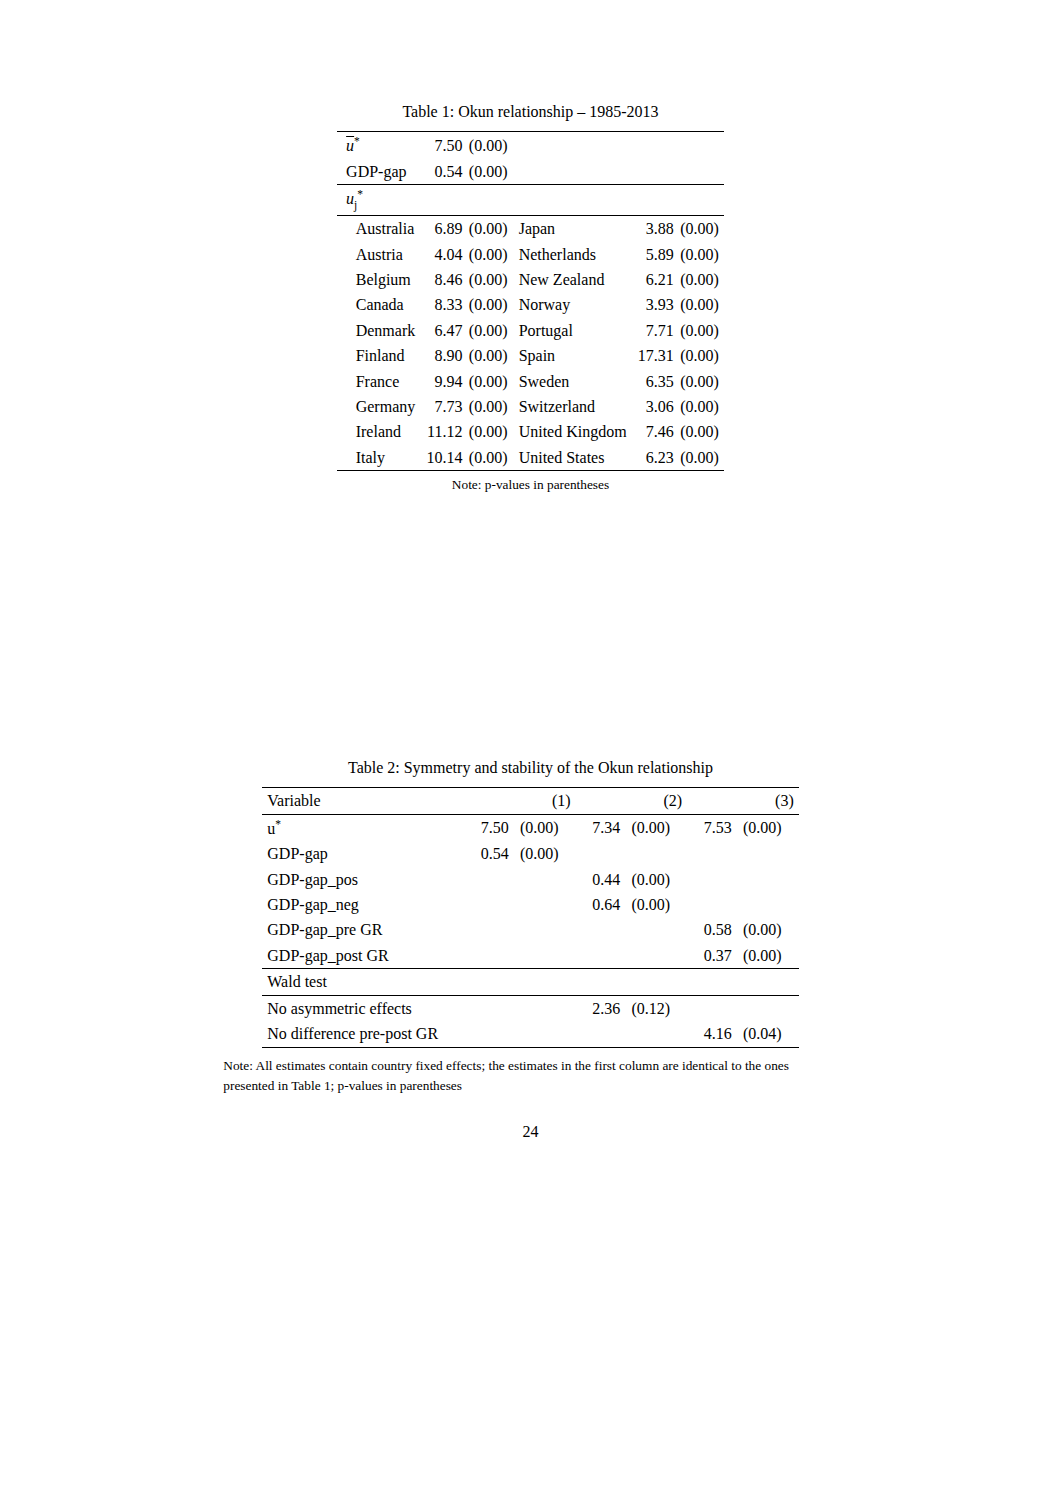Table 1: Okun relationship – 1985-2013
| u * | 7.50 | (0.00) | | | |
| GDP-gap | 0.54 | (0.00) | | | |
| u j * | | | | | |
| Australia | 6.89 | (0.00) | Japan | 3.88 | (0.00) |
| Austria | 4.04 | (0.00) | Netherlands | 5.89 | (0.00) |
| Belgium | 8.46 | (0.00) | New Zealand | 6.21 | (0.00) |
| Canada | 8.33 | (0.00) | Norway | 3.93 | (0.00) |
| Denmark | 6.47 | (0.00) | Portugal | 7.71 | (0.00) |
| Finland | 8.90 | (0.00) | Spain | 17.31 | (0.00) |
| France | 9.94 | (0.00) | Sweden | 6.35 | (0.00) |
| Germany | 7.73 | (0.00) | Switzerland | 3.06 | (0.00) |
| Ireland | 11.12 | (0.00) | United Kingdom | 7.46 | (0.00) |
| Italy | 10.14 | (0.00) | United States | 6.23 | (0.00) |
Note: p-values in parentheses
Table 2: Symmetry and stability of the Okun relationship
| Variable | (1) | (2) | (3) |
| u * | 7.50 | (0.00) | 7.34 | (0.00) | 7.53 | (0.00) |
| GDP-gap | 0.54 | (0.00) | | | | |
| GDP-gap_pos | | | 0.44 | (0.00) | | |
| GDP-gap_neg | | | 0.64 | (0.00) | | |
| GDP-gap_pre GR | | | | | 0.58 | (0.00) |
| GDP-gap_post GR | | | | | 0.37 | (0.00) |
| Wald test | | | | | | |
| No asymmetric effects | | | 2.36 | (0.12) | | |
| No difference pre-post GR | | | | | 4.16 | (0.04) |
Note: All estimates contain country fixed effects; the estimates in the first column are identical to the ones presented in Table 1; p-values in parentheses
24